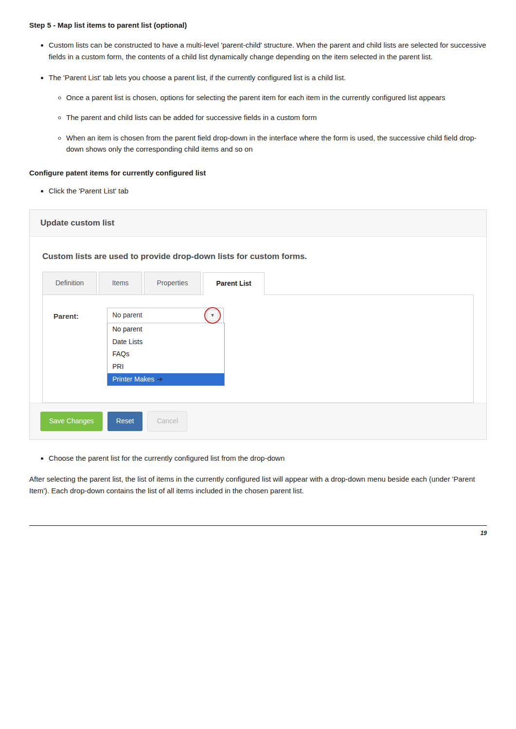Step 5 - Map list items to parent list (optional)
Custom lists can be constructed to have a multi-level 'parent-child' structure. When the parent and child lists are selected for successive fields in a custom form, the contents of a child list dynamically change depending on the item selected in the parent list.
The 'Parent List' tab lets you choose a parent list, if the currently configured list is a child list.
Once a parent list is chosen, options for selecting the parent item for each item in the currently configured list appears
The parent and child lists can be added for successive fields in a custom form
When an item is chosen from the parent field drop-down in the interface where the form is used, the successive child field drop-down shows only the corresponding child items and so on
Configure patent items for currently configured list
Click the 'Parent List' tab
Update custom list
Custom lists are used to provide drop-down lists for custom forms.
Definition
Items
Properties
Parent List
Parent:
No parent ▼
No parent
Date Lists
FAQs
PRI
Printer Makes➔
Save Changes Reset Cancel
Choose the parent list for the currently configured list from the drop-down
After selecting the parent list, the list of items in the currently configured list will appear with a drop-down menu beside each (under 'Parent Item'). Each drop-down contains the list of all items included in the chosen parent list.
19